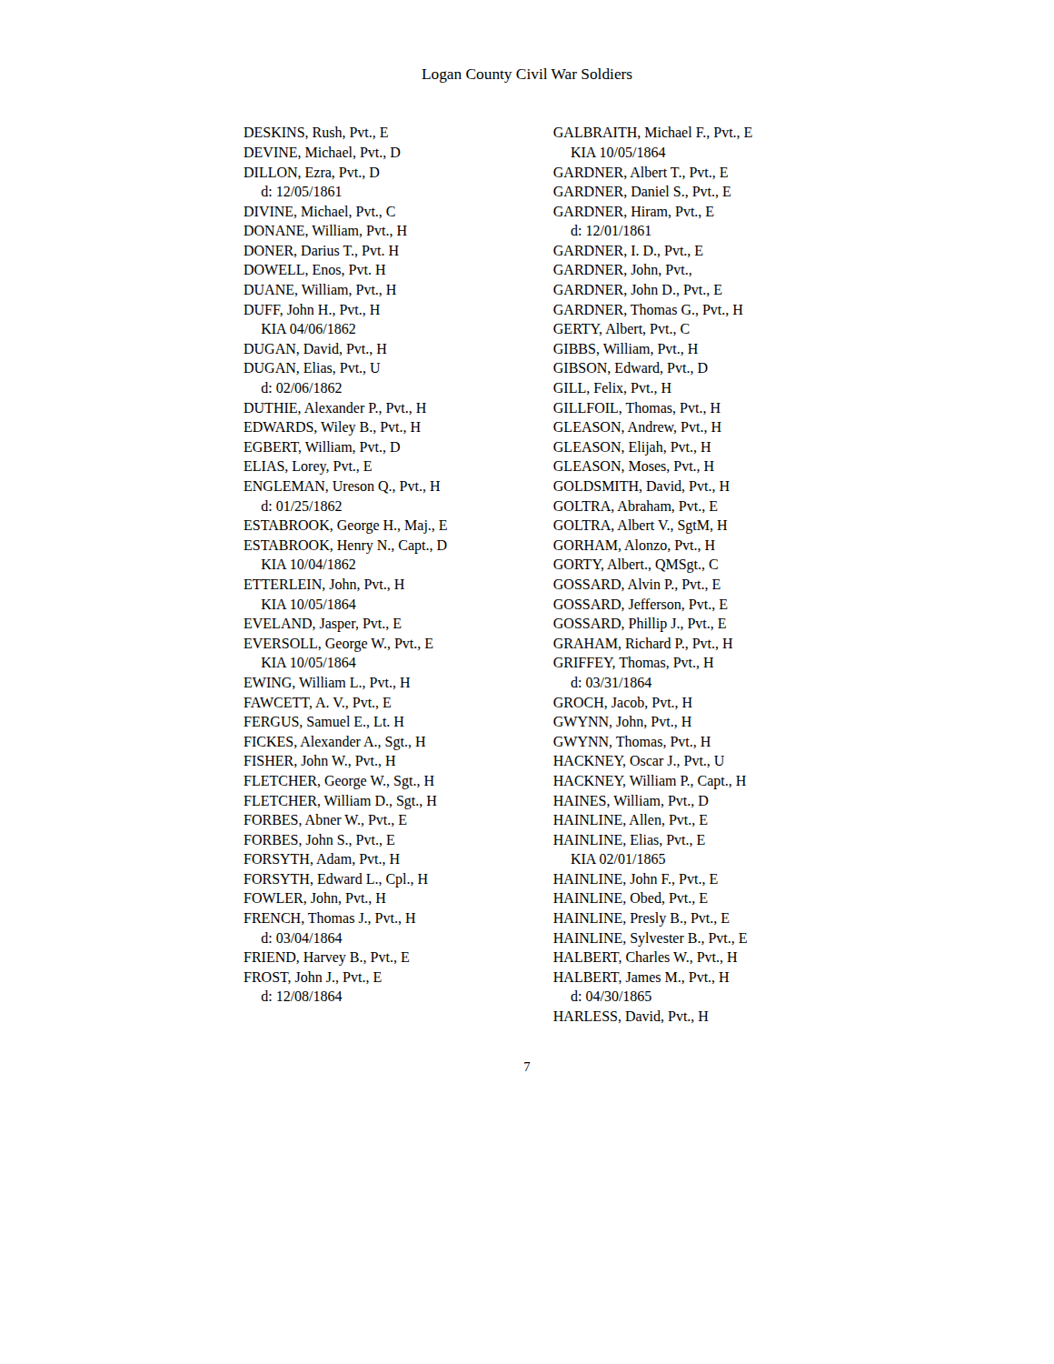Logan County Civil War Soldiers
DESKINS, Rush, Pvt., E
DEVINE, Michael, Pvt., D
DILLON, Ezra, Pvt., D
d: 12/05/1861
DIVINE, Michael, Pvt., C
DONANE, William, Pvt., H
DONER, Darius T., Pvt. H
DOWELL, Enos, Pvt. H
DUANE, William, Pvt., H
DUFF, John H., Pvt., H
KIA 04/06/1862
DUGAN, David, Pvt., H
DUGAN, Elias, Pvt., U
d: 02/06/1862
DUTHIE, Alexander P., Pvt., H
EDWARDS, Wiley B., Pvt., H
EGBERT, William, Pvt., D
ELIAS, Lorey, Pvt., E
ENGLEMAN, Ureson Q., Pvt., H
d: 01/25/1862
ESTABROOK, George H., Maj., E
ESTABROOK, Henry N., Capt., D
KIA 10/04/1862
ETTERLEIN, John, Pvt., H
KIA 10/05/1864
EVELAND, Jasper, Pvt., E
EVERSOLL, George W., Pvt., E
KIA 10/05/1864
EWING, William L., Pvt., H
FAWCETT, A. V., Pvt., E
FERGUS, Samuel E., Lt. H
FICKES, Alexander A., Sgt., H
FISHER, John W., Pvt., H
FLETCHER, George W., Sgt., H
FLETCHER, William D., Sgt., H
FORBES, Abner W., Pvt., E
FORBES, John S., Pvt., E
FORSYTH, Adam, Pvt., H
FORSYTH, Edward L., Cpl., H
FOWLER, John, Pvt., H
FRENCH, Thomas J., Pvt., H
d: 03/04/1864
FRIEND, Harvey B., Pvt., E
FROST, John J., Pvt., E
d: 12/08/1864
GALBRAITH, Michael F., Pvt., E
KIA 10/05/1864
GARDNER, Albert T., Pvt., E
GARDNER, Daniel S., Pvt., E
GARDNER, Hiram, Pvt., E
d: 12/01/1861
GARDNER, I. D., Pvt., E
GARDNER, John, Pvt.,
GARDNER, John D., Pvt., E
GARDNER, Thomas G., Pvt., H
GERTY, Albert, Pvt., C
GIBBS, William, Pvt., H
GIBSON, Edward, Pvt., D
GILL, Felix, Pvt., H
GILLFOIL, Thomas, Pvt., H
GLEASON, Andrew, Pvt., H
GLEASON, Elijah, Pvt., H
GLEASON, Moses, Pvt., H
GOLDSMITH, David, Pvt., H
GOLTRA, Abraham, Pvt., E
GOLTRA, Albert V., SgtM, H
GORHAM, Alonzo, Pvt., H
GORTY, Albert., QMSgt., C
GOSSARD, Alvin P., Pvt., E
GOSSARD, Jefferson, Pvt., E
GOSSARD, Phillip J., Pvt., E
GRAHAM, Richard P., Pvt., H
GRIFFEY, Thomas, Pvt., H
d: 03/31/1864
GROCH, Jacob, Pvt., H
GWYNN, John, Pvt., H
GWYNN, Thomas, Pvt., H
HACKNEY, Oscar J., Pvt., U
HACKNEY, William P., Capt., H
HAINES, William, Pvt., D
HAINLINE, Allen, Pvt., E
HAINLINE, Elias, Pvt., E
KIA 02/01/1865
HAINLINE, John F., Pvt., E
HAINLINE, Obed, Pvt., E
HAINLINE, Presly B., Pvt., E
HAINLINE, Sylvester B., Pvt., E
HALBERT, Charles W., Pvt., H
HALBERT, James M., Pvt., H
d: 04/30/1865
HARLESS, David, Pvt., H
7